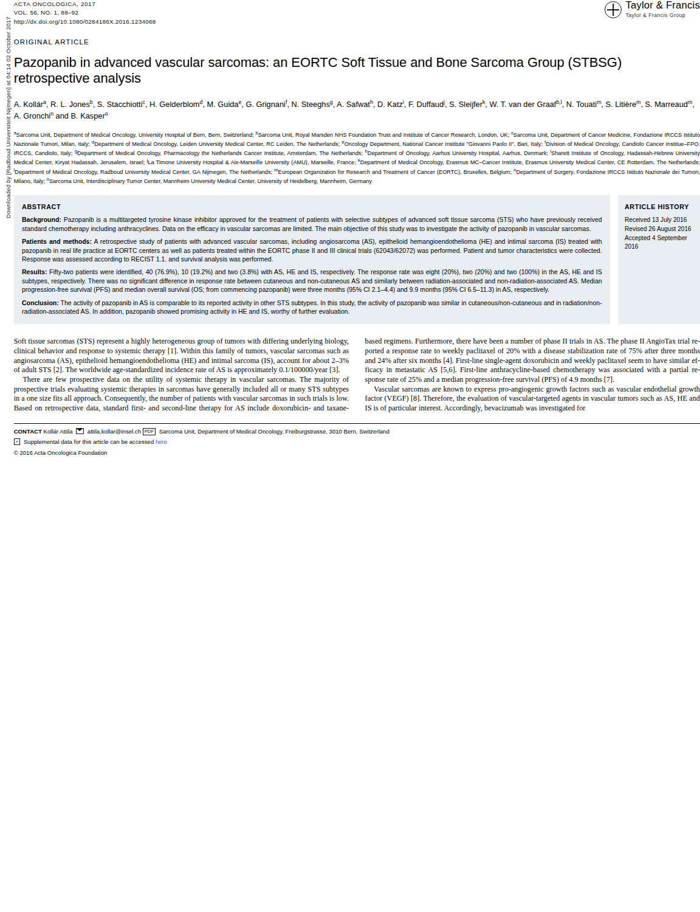Downloaded by [Radboud Universiteit Nijmegen] at 04:14 02 October 2017
ACTA ONCOLOGICA, 2017
VOL. 56, NO. 1, 88–92
http://dx.doi.org/10.1080/0284186X.2016.1234068
Taylor & Francis
Taylor & Francis Group
ORIGINAL ARTICLE
Pazopanib in advanced vascular sarcomas: an EORTC Soft Tissue and Bone Sarcoma Group (STBSG) retrospective analysis
A. Kollára, R. L. Jonesb, S. Stacchiottic, H. Gelderblomd, M. Guidae, G. Grignanif, N. Steeghsg, A. Safwath, D. Katzi, F. Duffaudj, S. Sleijferk, W. T. van der Graafb,l, N. Touatim, S. Litièrem, S. Marreaudm, A. Gronchin and B. Kaspero
aSarcoma Unit, Department of Medical Oncology, University Hospital of Bern, Bern, Switzerland; bSarcoma Unit, Royal Marsden NHS Foundation Trust and Institute of Cancer Research, London, UK; cSarcoma Unit, Department of Cancer Medicine, Fondazione IRCCS Istituto Nazionale Tumori, Milan, Italy; dDepartment of Medical Oncology, Leiden University Medical Center, RC Leiden, The Netherlands; eOncology Department, National Cancer Institute "Giovanni Paolo II", Bari, Italy; fDivision of Medical Oncology, Candiolo Cancer Institue–FPO, IRCCS, Candiolo, Italy; gDepartment of Medical Oncology, Pharmacology the Netherlands Cancer Institute, Amsterdam, The Netherlands; hDepartment of Oncology, Aarhus University Hospital, Aarhus, Denmark; iSharett Institute of Oncology, Hadassah-Hebrew University Medical Center, Kiryat Hadassah, Jerusalem, Israel; jLa Timone University Hospital & Aix-Marseille University (AMU), Marseille, France; kDepartment of Medical Oncology, Erasmus MC–Cancer Institute, Erasmus University Medical Center, CE Rotterdam, The Netherlands; lDepartment of Medical Oncology, Radboud University Medical Center, GA Nijmegen, The Netherlands; mEuropean Organization for Research and Treatment of Cancer (EORTC), Bruxelles, Belgium; nDepartment of Surgery, Fondazione IRCCS Istituto Nazionale dei Tumori, Milano, Italy; oSarcoma Unit, Interdisciplinary Tumor Center, Mannheim University Medical Center, University of Heidelberg, Mannheim, Germany
ABSTRACT
Background: Pazopanib is a multitargeted tyrosine kinase inhibitor approved for the treatment of patients with selective subtypes of advanced soft tissue sarcoma (STS) who have previously received standard chemotherapy including anthracyclines. Data on the efficacy in vascular sarcomas are limited. The main objective of this study was to investigate the activity of pazopanib in vascular sarcomas.
Patients and methods: A retrospective study of patients with advanced vascular sarcomas, including angiosarcoma (AS), epithelioid hemangioendothelioma (HE) and intimal sarcoma (IS) treated with pazopanib in real life practice at EORTC centers as well as patients treated within the EORTC phase II and III clinical trials (62043/62072) was performed. Patient and tumor characteristics were collected. Response was assessed according to RECIST 1.1. and survival analysis was performed.
Results: Fifty-two patients were identified, 40 (76.9%), 10 (19.2%) and two (3.8%) with AS, HE and IS, respectively. The response rate was eight (20%), two (20%) and two (100%) in the AS, HE and IS subtypes, respectively. There was no significant difference in response rate between cutaneous and non-cutaneous AS and similarly between radiation-associated and non-radiation-associated AS. Median progression-free survival (PFS) and median overall survival (OS; from commencing pazopanib) were three months (95% CI 2.1–4.4) and 9.9 months (95% CI 6.5–11.3) in AS, respectively.
Conclusion: The activity of pazopanib in AS is comparable to its reported activity in other STS subtypes. In this study, the activity of pazopanib was similar in cutaneous/non-cutaneous and in radiation/non-radiation-associated AS. In addition, pazopanib showed promising activity in HE and IS, worthy of further evaluation.
ARTICLE HISTORY
Received 13 July 2016
Revised 26 August 2016
Accepted 4 September 2016
Soft tissue sarcomas (STS) represent a highly heterogeneous group of tumors with differing underlying biology, clinical behavior and response to systemic therapy [1]. Within this family of tumors, vascular sarcomas such as angiosarcoma (AS), epithelioid hemangioendothelioma (HE) and intimal sarcoma (IS), account for about 2–3% of adult STS [2]. The worldwide age-standardized incidence rate of AS is approximately 0.1/100000/year [3].
There are few prospective data on the utility of systemic therapy in vascular sarcomas. The majority of prospective trials evaluating systemic therapies in sarcomas have generally included all or many STS subtypes in a one size fits all approach. Consequently, the number of patients with vascular sarcomas in such trials is low. Based on retrospective data, standard first- and second-line therapy for AS include doxorubicin- and taxane-based regimens. Furthermore, there have been a number of phase II trials in AS. The phase II AngioTax trial reported a response rate to weekly paclitaxel of 20% with a disease stabilization rate of 75% after three months and 24% after six months [4]. First-line single-agent doxorubicin and weekly paclitaxel seem to have similar efficacy in metastatic AS [5,6]. First-line anthracycline-based chemotherapy was associated with a partial response rate of 25% and a median progression-free survival (PFS) of 4.9 months [7].
Vascular sarcomas are known to express pro-angiogenic growth factors such as vascular endothelial growth factor (VEGF) [8]. Therefore, the evaluation of vascular-targeted agents in vascular tumors such as AS, HE and IS is of particular interest. Accordingly, bevacizumab was investigated for
CONTACT Kollár Attila attila.kollar@insel.ch PDF Sarcoma Unit, Department of Medical Oncology, Freiburgstrasse, 3010 Bern, Switzerland
+ Supplemental data for this article can be accessed here
© 2016 Acta Oncologica Foundation